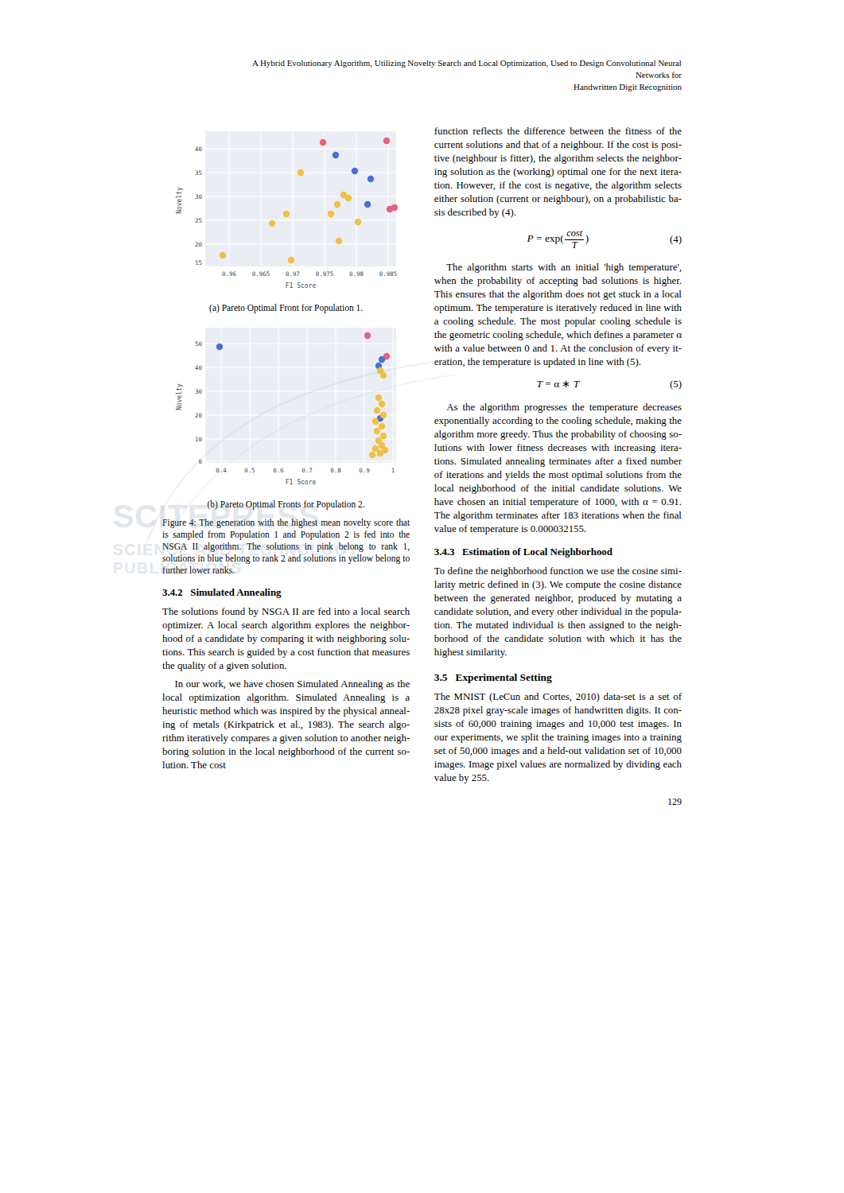A Hybrid Evolutionary Algorithm, Utilizing Novelty Search and Local Optimization, Used to Design Convolutional Neural Networks for
Handwritten Digit Recognition
SCITEPRESS
SCIENCE AND TECHNOLOGY PUBLICATIONS
40 35 30 25 20 15 0.96 0.965 0.97 0.975 0.98 0.985 F1 Score Novelty
(a) Pareto Optimal Front for Population 1.
50 40 30 20 10 0 0.4 0.5 0.6 0.7 0.8 0.9 1 F1 Score Novelty
(b) Pareto Optimal Fronts for Population 2.
Figure 4: The generation with the highest mean novelty score that is sampled from Population 1 and Population 2 is fed into the NSGA II algorithm. The solutions in pink belong to rank 1, solutions in blue belong to rank 2 and solutions in yellow belong to further lower ranks.
3.4.2 Simulated Annealing
The solutions found by NSGA II are fed into a local search optimizer. A local search algorithm explores the neighborhood of a candidate by comparing it with neighboring solutions. This search is guided by a cost function that measures the quality of a given solution.
In our work, we have chosen Simulated Annealing as the local optimization algorithm. Simulated Annealing is a heuristic method which was inspired by the physical annealing of metals (Kirkpatrick et al., 1983). The search algorithm iteratively compares a given solution to another neighboring solution in the local neighborhood of the current solution. The cost
function reflects the difference between the fitness of the current solutions and that of a neighbour. If the cost is positive (neighbour is fitter), the algorithm selects the neighboring solution as the (working) optimal one for the next iteration. However, if the cost is negative, the algorithm selects either solution (current or neighbour), on a probabilistic basis described by (4).
P = exp(cost T)
(4)
The algorithm starts with an initial 'high temperature', when the probability of accepting bad solutions is higher. This ensures that the algorithm does not get stuck in a local optimum. The temperature is iteratively reduced in line with a cooling schedule. The most popular cooling schedule is the geometric cooling schedule, which defines a parameter α with a value between 0 and 1. At the conclusion of every iteration, the temperature is updated in line with (5).
T = α ∗ T
(5)
As the algorithm progresses the temperature decreases exponentially according to the cooling schedule, making the algorithm more greedy. Thus the probability of choosing solutions with lower fitness decreases with increasing iterations. Simulated annealing terminates after a fixed number of iterations and yields the most optimal solutions from the local neighborhood of the initial candidate solutions. We have chosen an initial temperature of 1000, with α = 0.91. The algorithm terminates after 183 iterations when the final value of temperature is 0.000032155.
3.4.3 Estimation of Local Neighborhood
To define the neighborhood function we use the cosine similarity metric defined in (3). We compute the cosine distance between the generated neighbor, produced by mutating a candidate solution, and every other individual in the population. The mutated individual is then assigned to the neighborhood of the candidate solution with which it has the highest similarity.
3.5 Experimental Setting
The MNIST (LeCun and Cortes, 2010) data-set is a set of 28x28 pixel gray-scale images of handwritten digits. It consists of 60,000 training images and 10,000 test images. In our experiments, we split the training images into a training set of 50,000 images and a held-out validation set of 10,000 images. Image pixel values are normalized by dividing each value by 255.
129